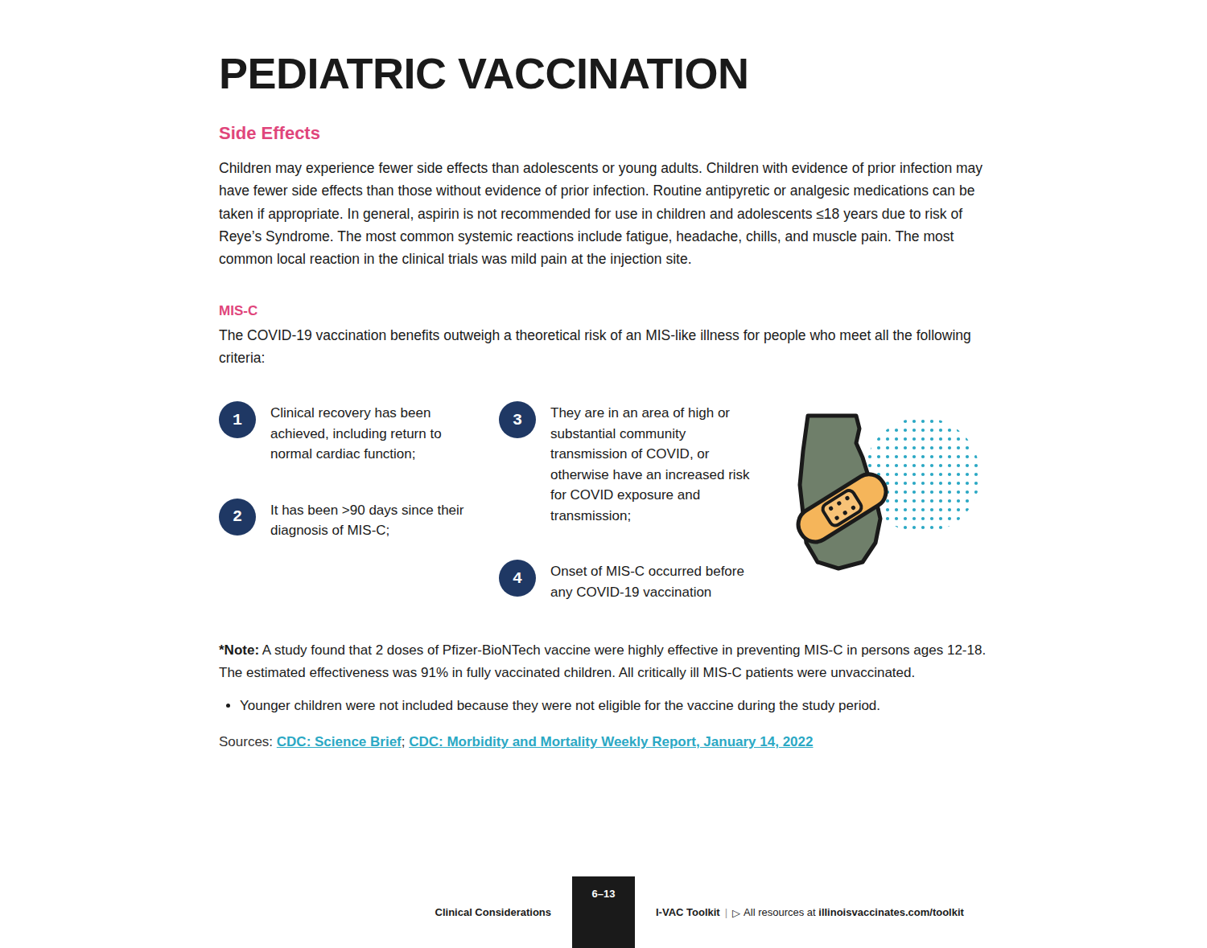Pediatric Vaccination
Side Effects
Children may experience fewer side effects than adolescents or young adults. Children with evidence of prior infection may have fewer side effects than those without evidence of prior infection. Routine antipyretic or analgesic medications can be taken if appropriate. In general, aspirin is not recommended for use in children and adolescents ≤18 years due to risk of Reye’s Syndrome. The most common systemic reactions include fatigue, headache, chills, and muscle pain. The most common local reaction in the clinical trials was mild pain at the injection site.
MIS-C
The COVID-19 vaccination benefits outweigh a theoretical risk of an MIS-like illness for people who meet all the following criteria:
1
Clinical recovery has been achieved, including return to normal cardiac function;
2
It has been >90 days since their diagnosis of MIS-C;
3
They are in an area of high or substantial community transmission of COVID, or otherwise have an increased risk for COVID exposure and transmission;
4
Onset of MIS-C occurred before any COVID-19 vaccination
*Note: A study found that 2 doses of Pfizer-BioNTech vaccine were highly effective in preventing MIS-C in persons ages 12-18. The estimated effectiveness was 91% in fully vaccinated children. All critically ill MIS-C patients were unvaccinated.
Younger children were not included because they were not eligible for the vaccine during the study period.
Sources: CDC: Science Brief; CDC: Morbidity and Mortality Weekly Report, January 14, 2022
Clinical Considerations
6–13
I-VAC Toolkit|▷All resources at illinoisvaccinates.com/toolkit